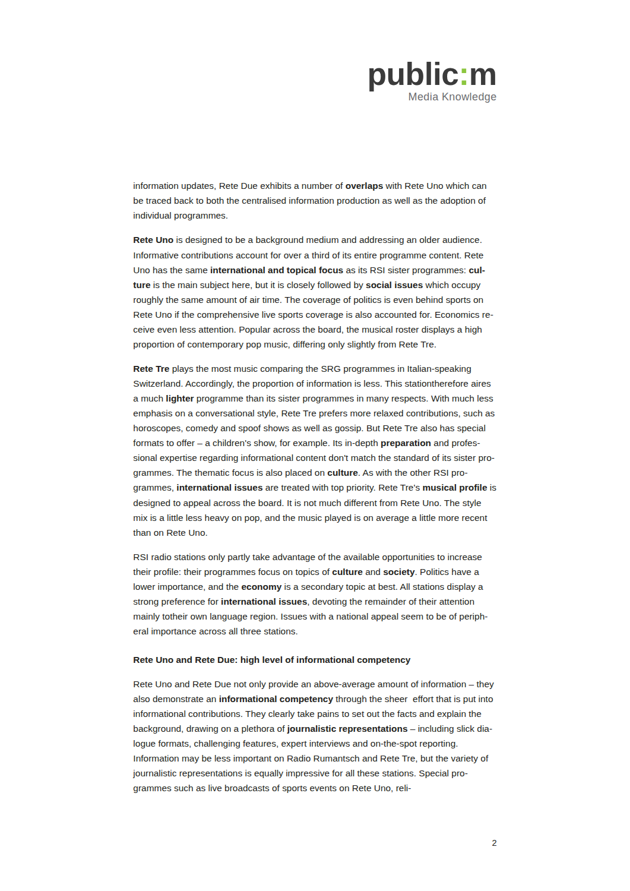public: m
Media Knowledge
information updates, Rete Due exhibits a number of overlaps with Rete Uno which can be traced back to both the centralised information production as well as the adoption of individual programmes.
Rete Uno is designed to be a background medium and addressing an older audience. Informative contributions account for over a third of its entire programme content. Rete Uno has the same international and topical focus as its RSI sister programmes: culture is the main subject here, but it is closely followed by social issues which occupy roughly the same amount of air time. The coverage of politics is even behind sports on Rete Uno if the comprehensive live sports coverage is also accounted for. Economics receive even less attention. Popular across the board, the musical roster displays a high proportion of contemporary pop music, differing only slightly from Rete Tre.
Rete Tre plays the most music comparing the SRG programmes in Italian-speaking Switzerland. Accordingly, the proportion of information is less. This stationtherefore aires a much lighter programme than its sister programmes in many respects. With much less emphasis on a conversational style, Rete Tre prefers more relaxed contributions, such as horoscopes, comedy and spoof shows as well as gossip. But Rete Tre also has special formats to offer – a children's show, for example. Its in-depth preparation and professional expertise regarding informational content don't match the standard of its sister programmes. The thematic focus is also placed on culture. As with the other RSI programmes, international issues are treated with top priority. Rete Tre's musical profile is designed to appeal across the board. It is not much different from Rete Uno. The style mix is a little less heavy on pop, and the music played is on average a little more recent than on Rete Uno.
RSI radio stations only partly take advantage of the available opportunities to increase their profile: their programmes focus on topics of culture and society. Politics have a lower importance, and the economy is a secondary topic at best. All stations display a strong preference for international issues, devoting the remainder of their attention mainly totheir own language region. Issues with a national appeal seem to be of peripheral importance across all three stations.
Rete Uno and Rete Due: high level of informational competency
Rete Uno and Rete Due not only provide an above-average amount of information – they also demonstrate an informational competency through the sheer effort that is put into informational contributions. They clearly take pains to set out the facts and explain the background, drawing on a plethora of journalistic representations – including slick dialogue formats, challenging features, expert interviews and on-the-spot reporting. Information may be less important on Radio Rumantsch and Rete Tre, but the variety of journalistic representations is equally impressive for all these stations. Special programmes such as live broadcasts of sports events on Rete Uno, reli-
2